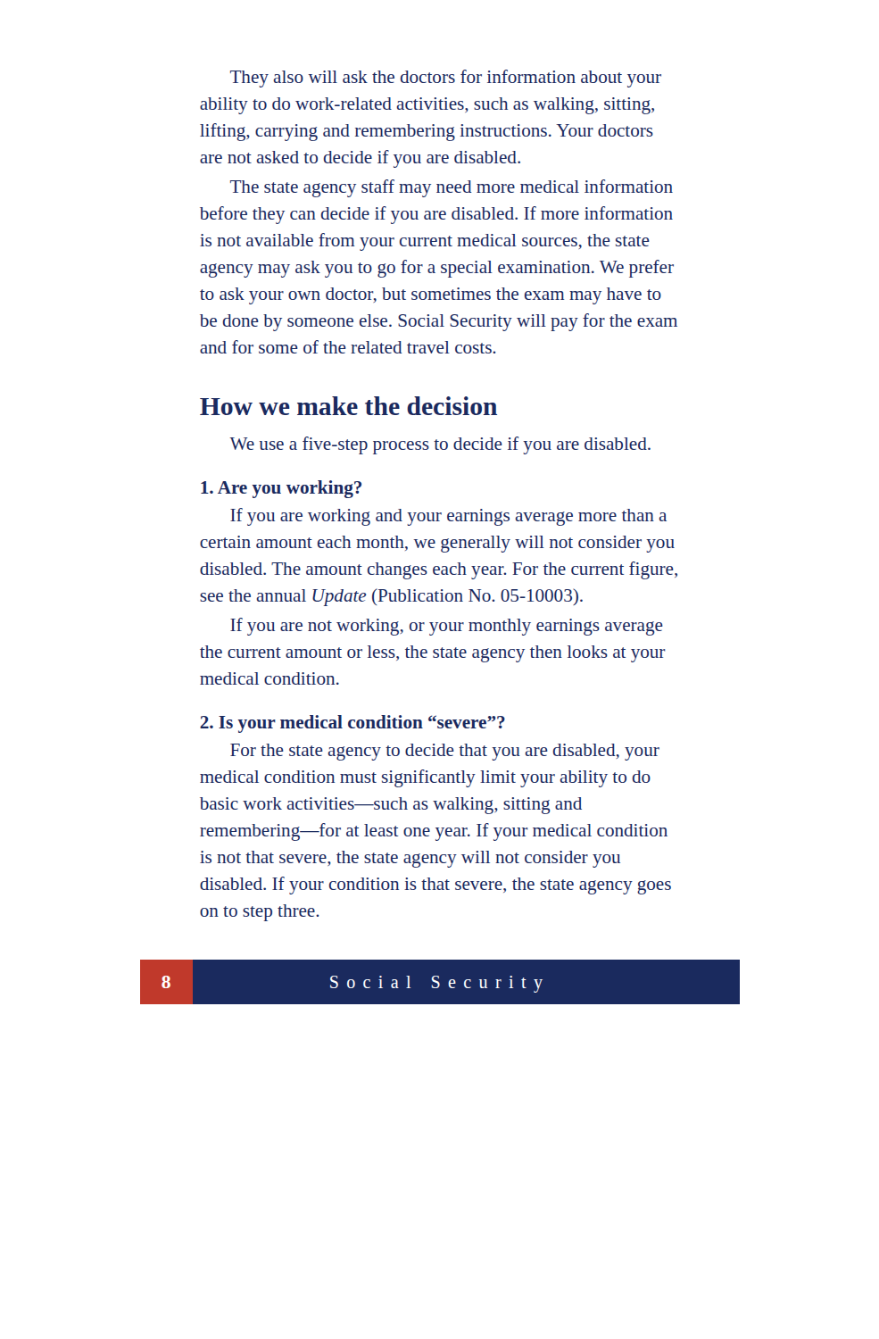They also will ask the doctors for information about your ability to do work-related activities, such as walking, sitting, lifting, carrying and remembering instructions. Your doctors are not asked to decide if you are disabled.
The state agency staff may need more medical information before they can decide if you are disabled. If more information is not available from your current medical sources, the state agency may ask you to go for a special examination. We prefer to ask your own doctor, but sometimes the exam may have to be done by someone else. Social Security will pay for the exam and for some of the related travel costs.
How we make the decision
We use a five-step process to decide if you are disabled.
1. Are you working?
If you are working and your earnings average more than a certain amount each month, we generally will not consider you disabled. The amount changes each year. For the current figure, see the annual Update (Publication No. 05-10003).
If you are not working, or your monthly earnings average the current amount or less, the state agency then looks at your medical condition.
2. Is your medical condition “severe”?
For the state agency to decide that you are disabled, your medical condition must significantly limit your ability to do basic work activities—such as walking, sitting and remembering—for at least one year. If your medical condition is not that severe, the state agency will not consider you disabled. If your condition is that severe, the state agency goes on to step three.
8
Social Security